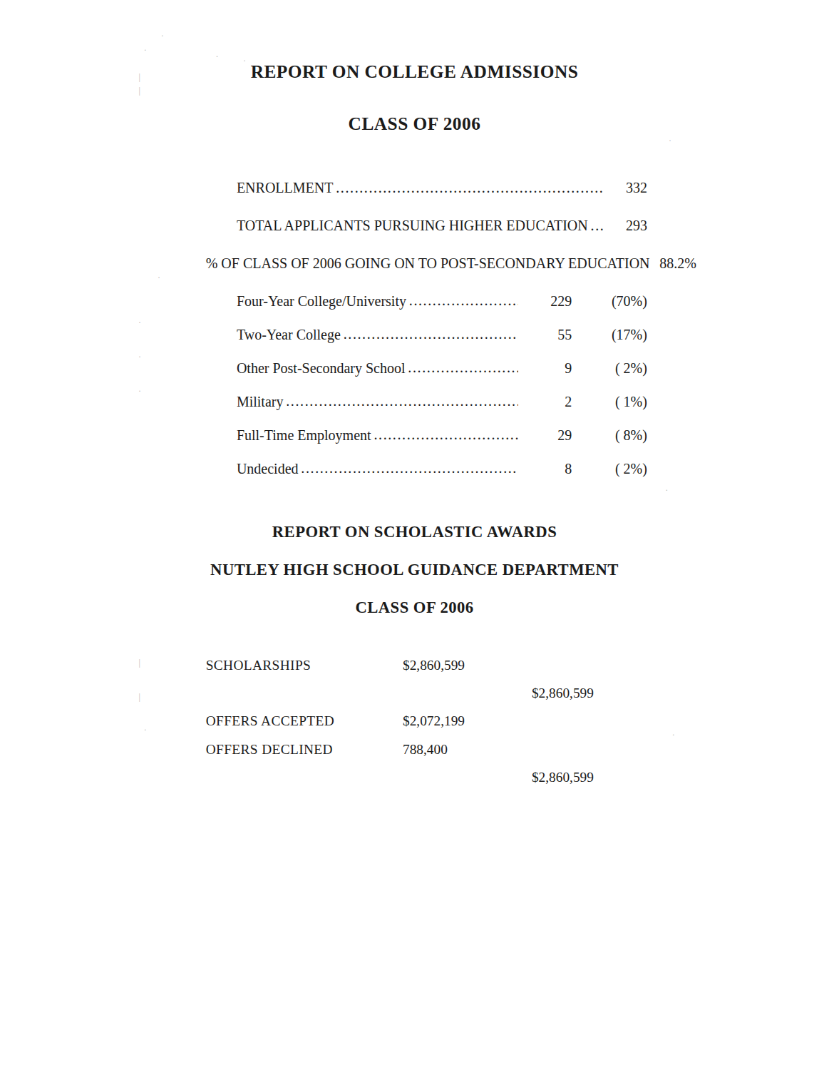. . . . | | . . . . | | . . . .
REPORT ON COLLEGE ADMISSIONS
CLASS OF 2006
ENROLLMENT................................................................................. 332
TOTAL APPLICANTS PURSUING HIGHER EDUCATION..................... 293
% OF CLASS OF 2006 GOING ON TO POST-SECONDARY EDUCATION........ 88.2%
Four-Year College/University................................................. 229(70%)
Two-Year College............................................................. 55(17%)
Other Post-Secondary School................................................. 9( 2%)
Military......................................................................... 2( 1%)
Full-Time Employment..................................................... 29( 8%)
Undecided............................................................................. 8( 2%)
REPORT ON SCHOLASTIC AWARDS
NUTLEY HIGH SCHOOL GUIDANCE DEPARTMENT
CLASS OF 2006
| SCHOLARSHIPS | $2,860,599 | |
| | | $2,860,599 |
| OFFERS ACCEPTED | $2,072,199 | |
| OFFERS DECLINED | 788,400 | |
| | | $2,860,599 |